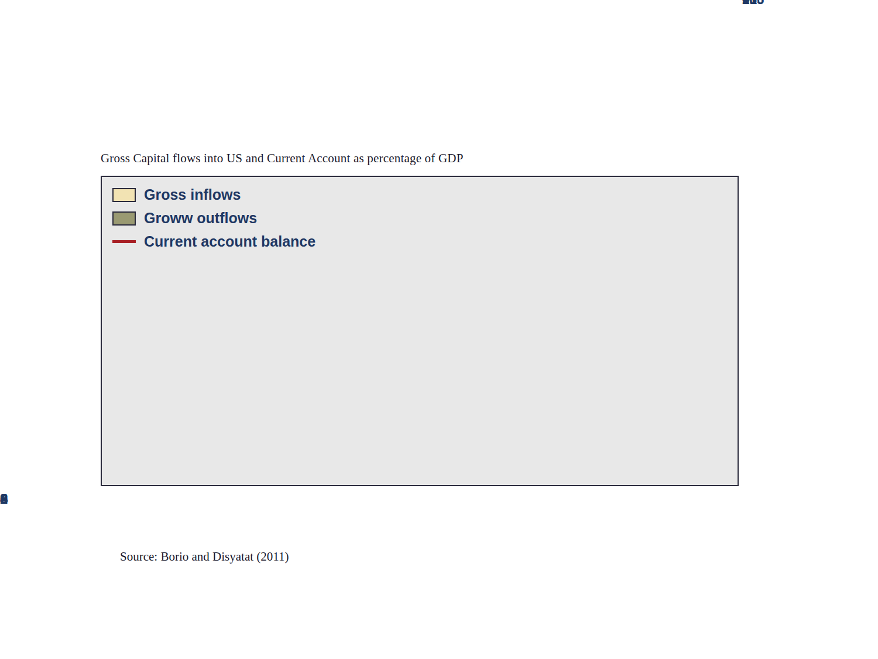Gross Capital flows into US and Current Account as percentage of GDP
Gross inflows
Groww outflows
Current account balance
20
15
10
5
0
−5
−10
−15
96
98
00
02
04
06
08
10
Source: Borio and Disyatat (2011)